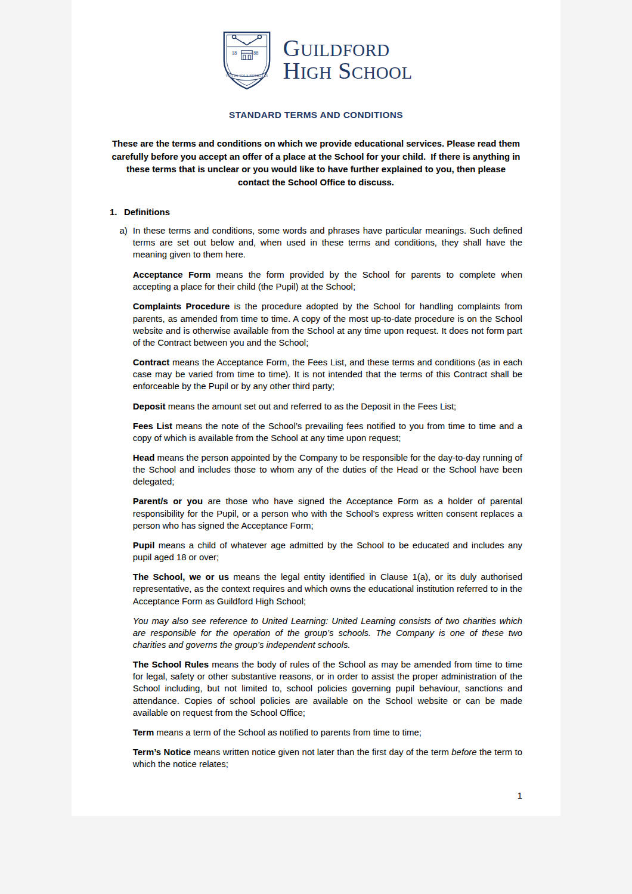18 88 VIRTUS SOLA NOBILITAS GUILDFORD HIGH SCHOOL
STANDARD TERMS AND CONDITIONS
These are the terms and conditions on which we provide educational services. Please read them carefully before you accept an offer of a place at the School for your child. If there is anything in these terms that is unclear or you would like to have further explained to you, then please contact the School Office to discuss.
1. Definitions
a) In these terms and conditions, some words and phrases have particular meanings. Such defined terms are set out below and, when used in these terms and conditions, they shall have the meaning given to them here.
Acceptance Form means the form provided by the School for parents to complete when accepting a place for their child (the Pupil) at the School;
Complaints Procedure is the procedure adopted by the School for handling complaints from parents, as amended from time to time. A copy of the most up-to-date procedure is on the School website and is otherwise available from the School at any time upon request. It does not form part of the Contract between you and the School;
Contract means the Acceptance Form, the Fees List, and these terms and conditions (as in each case may be varied from time to time). It is not intended that the terms of this Contract shall be enforceable by the Pupil or by any other third party;
Deposit means the amount set out and referred to as the Deposit in the Fees List;
Fees List means the note of the School’s prevailing fees notified to you from time to time and a copy of which is available from the School at any time upon request;
Head means the person appointed by the Company to be responsible for the day-to-day running of the School and includes those to whom any of the duties of the Head or the School have been delegated;
Parent/s or you are those who have signed the Acceptance Form as a holder of parental responsibility for the Pupil, or a person who with the School’s express written consent replaces a person who has signed the Acceptance Form;
Pupil means a child of whatever age admitted by the School to be educated and includes any pupil aged 18 or over;
The School, we or us means the legal entity identified in Clause 1(a), or its duly authorised representative, as the context requires and which owns the educational institution referred to in the Acceptance Form as Guildford High School;
You may also see reference to United Learning: United Learning consists of two charities which are responsible for the operation of the group’s schools. The Company is one of these two charities and governs the group’s independent schools.
The School Rules means the body of rules of the School as may be amended from time to time for legal, safety or other substantive reasons, or in order to assist the proper administration of the School including, but not limited to, school policies governing pupil behaviour, sanctions and attendance. Copies of school policies are available on the School website or can be made available on request from the School Office;
Term means a term of the School as notified to parents from time to time;
Term’s Notice means written notice given not later than the first day of the term before the term to which the notice relates;
1